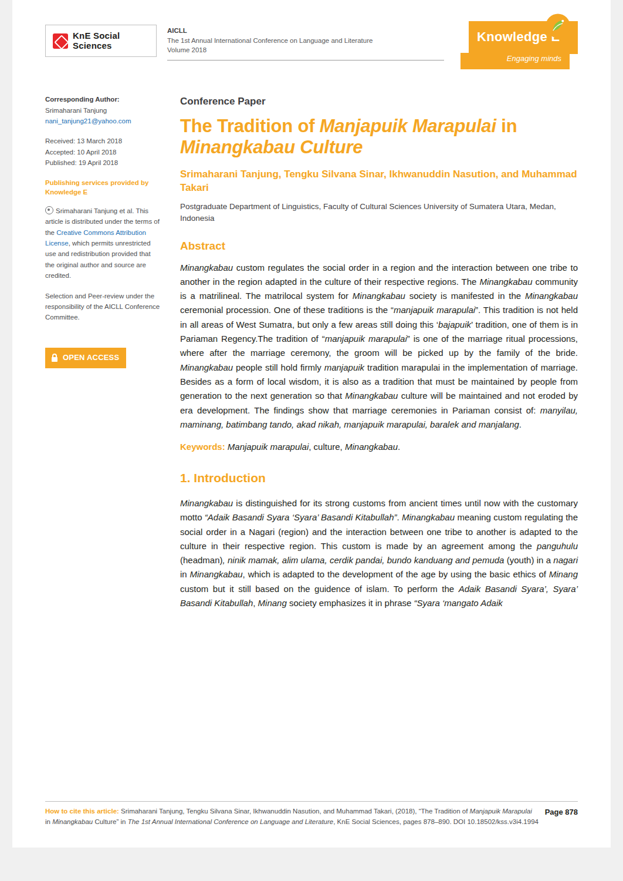KnE Social Sciences
AICLL
The 1st Annual International Conference on Language and Literature
Volume 2018
Knowledge E
Engaging minds
Corresponding Author:
Srimaharani Tanjung
nani_tanjung21@yahoo.com
Received: 13 March 2018
Accepted: 10 April 2018
Published: 19 April 2018
Publishing services provided by
Knowledge E
Srimaharani Tanjung et al. This article is distributed under the terms of the Creative Commons Attribution License, which permits unrestricted use and redistribution provided that the original author and source are credited.
Selection and Peer-review under the responsibility of the AICLL Conference Committee.
OPEN ACCESS
Conference Paper
The Tradition of Manjapuik Marapulai in Minangkabau Culture
Srimaharani Tanjung, Tengku Silvana Sinar, Ikhwanuddin Nasution, and Muhammad Takari
Postgraduate Department of Linguistics, Faculty of Cultural Sciences University of Sumatera Utara, Medan, Indonesia
Abstract
Minangkabau custom regulates the social order in a region and the interaction between one tribe to another in the region adapted in the culture of their respective regions. The Minangkabau community is a matrilineal. The matrilocal system for Minangkabau society is manifested in the Minangkabau ceremonial procession. One of these traditions is the “manjapuik marapulai”. This tradition is not held in all areas of West Sumatra, but only a few areas still doing this ‘bajapuik’ tradition, one of them is in Pariaman Regency.The tradition of “manjapuik marapulai” is one of the marriage ritual processions, where after the marriage ceremony, the groom will be picked up by the family of the bride. Minangkabau people still hold firmly manjapuik tradition marapulai in the implementation of marriage. Besides as a form of local wisdom, it is also as a tradition that must be maintained by people from generation to the next generation so that Minangkabau culture will be maintained and not eroded by era development. The findings show that marriage ceremonies in Pariaman consist of: manyilau, maminang, batimbang tando, akad nikah, manjapuik marapulai, baralek and manjalang.
Keywords: Manjapuik marapulai, culture, Minangkabau.
1. Introduction
Minangkabau is distinguished for its strong customs from ancient times until now with the customary motto “Adaik Basandi Syara ‘Syara’ Basandi Kitabullah”. Minangkabau meaning custom regulating the social order in a Nagari (region) and the interaction between one tribe to another is adapted to the culture in their respective region. This custom is made by an agreement among the panguhulu (headman), ninik mamak, alim ulama, cerdik pandai, bundo kanduang and pemuda (youth) in a nagari in Minangkabau, which is adapted to the development of the age by using the basic ethics of Minang custom but it still based on the guidence of islam. To perform the Adaik Basandi Syara’, Syara’ Basandi Kitabullah, Minang society emphasizes it in phrase “Syara ‘mangato Adaik
Page 878 How to cite this article: Srimaharani Tanjung, Tengku Silvana Sinar, Ikhwanuddin Nasution, and Muhammad Takari, (2018), “The Tradition of Manjapuik Marapulai in Minangkabau Culture” in The 1st Annual International Conference on Language and Literature, KnE Social Sciences, pages 878–890. DOI 10.18502/kss.v3i4.1994